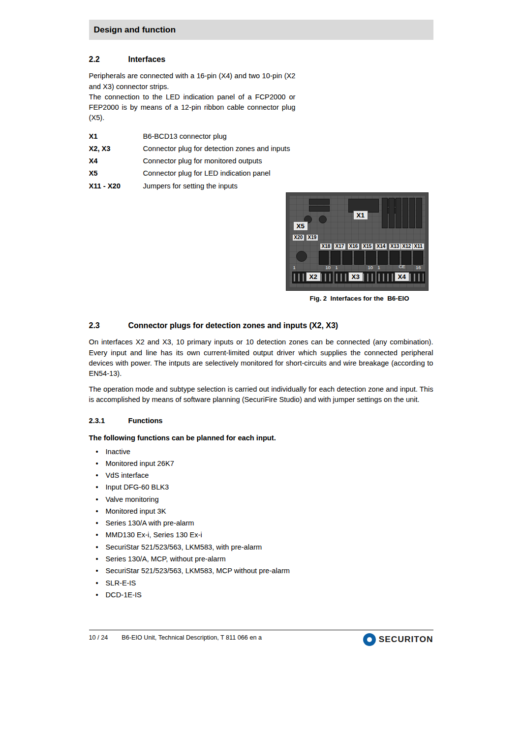Design and function
2.2 Interfaces
Peripherals are connected with a 16-pin (X4) and two 10-pin (X2 and X3) connector strips.
The connection to the LED indication panel of a FCP2000 or FEP2000 is by means of a 12-pin ribbon cable connector plug (X5).
| X1 | B6-BCD13 connector plug |
| X2, X3 | Connector plug for detection zones and inputs |
| X4 | Connector plug for monitored outputs |
| X5 | Connector plug for LED indication panel |
| X11 - X20 | Jumpers for setting the inputs |
X1
X5
X20
X19
X18
X17
X16
X15
X14
X13
X12
X11
X2
X3
X4
1
10
1
10
1
16
CE
Fig. 2 Interfaces for the B6-EIO
2.3 Connector plugs for detection zones and inputs (X2, X3)
On interfaces X2 and X3, 10 primary inputs or 10 detection zones can be connected (any combination). Every input and line has its own current-limited output driver which supplies the connected peripheral devices with power. The intputs are selectively monitored for short-circuits and wire breakage (according to EN54-13).
The operation mode and subtype selection is carried out individually for each detection zone and input. This is accomplished by means of software planning (SecuriFire Studio) and with jumper settings on the unit.
2.3.1 Functions
The following functions can be planned for each input.
Inactive
Monitored input 26K7
VdS interface
Input DFG-60 BLK3
Valve monitoring
Monitored input 3K
Series 130/A with pre-alarm
MMD130 Ex-i, Series 130 Ex-i
SecuriStar 521/523/563, LKM583, with pre-alarm
Series 130/A, MCP, without pre-alarm
SecuriStar 521/523/563, LKM583, MCP without pre-alarm
SLR-E-IS
DCD-1E-IS
10 / 24 B6-EIO Unit, Technical Description, T 811 066 en a
SECURITON